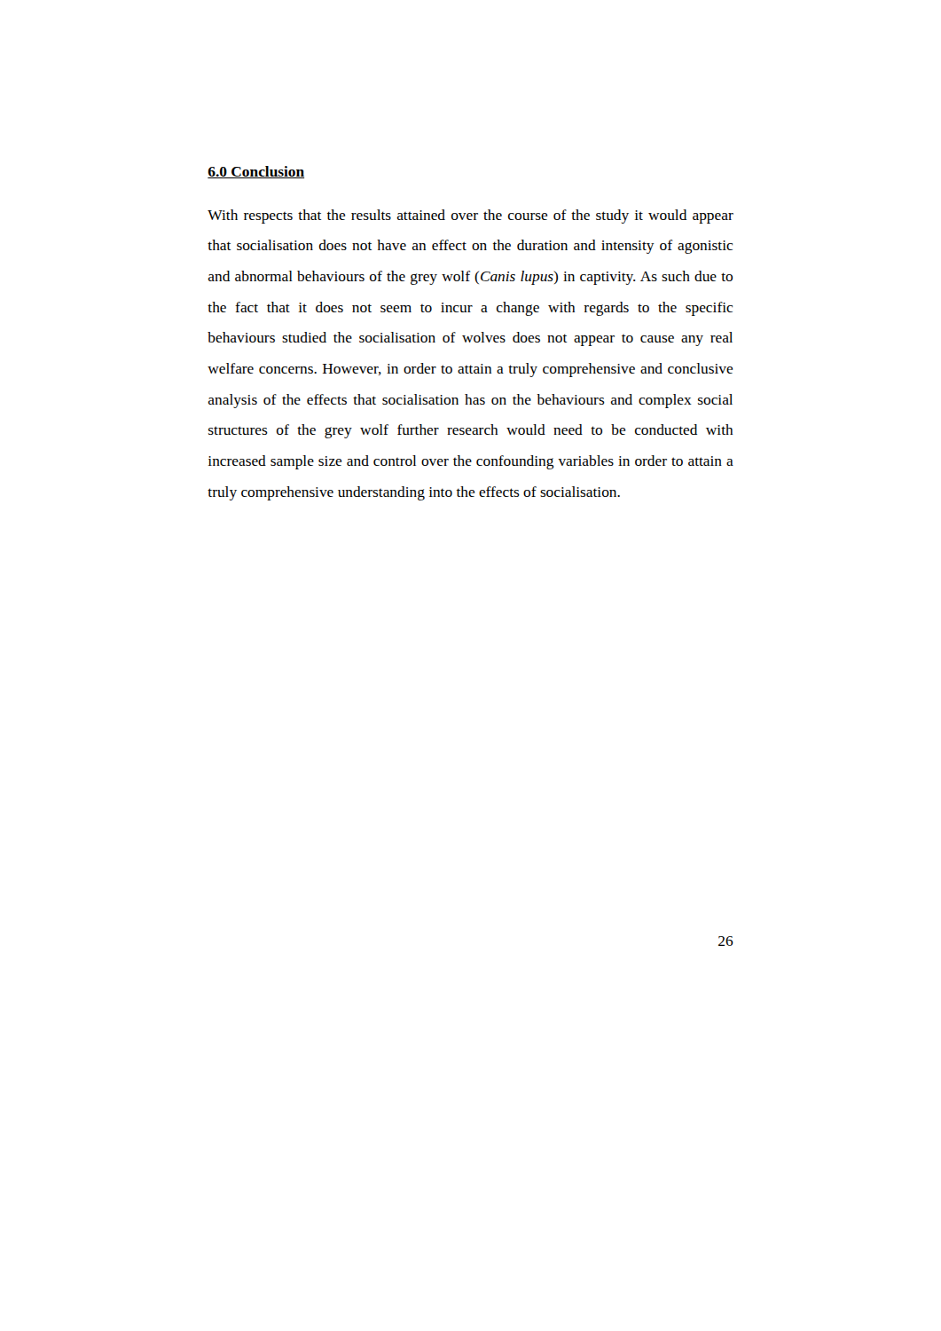6.0 Conclusion
With respects that the results attained over the course of the study it would appear that socialisation does not have an effect on the duration and intensity of agonistic and abnormal behaviours of the grey wolf (Canis lupus) in captivity. As such due to the fact that it does not seem to incur a change with regards to the specific behaviours studied the socialisation of wolves does not appear to cause any real welfare concerns. However, in order to attain a truly comprehensive and conclusive analysis of the effects that socialisation has on the behaviours and complex social structures of the grey wolf further research would need to be conducted with increased sample size and control over the confounding variables in order to attain a truly comprehensive understanding into the effects of socialisation.
26